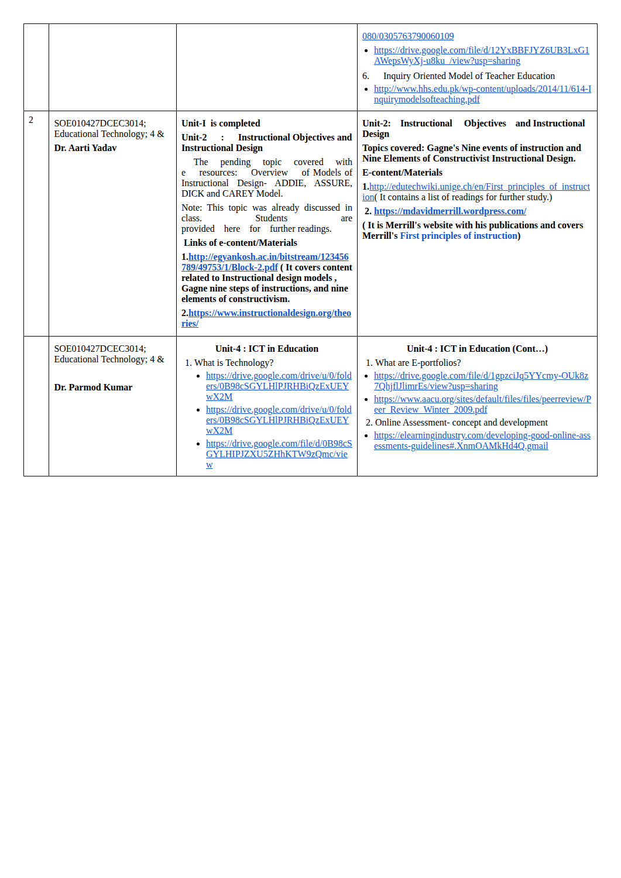| | | | 080/0305763790060109 https://drive.google.com/file/d/12YxBBFJYZ6UB3LxG1AWepsWyXj-u8ku_/view?usp=sharing 6. Inquiry Oriented Model of Teacher Education http://www.hhs.edu.pk/wp-content/uploads/2014/11/614-Inquirymodelsofteaching.pdf |
| 2 | SOE010427DCEC3014; Educational Technology; 4 & Dr. Aarti Yadav | Unit-I is completed Unit-2 : Instructional Objectives and Instructional Design The pending topic covered with e resources: Overview of Models of Instructional Design- ADDIE, ASSURE, DICK and CAREY Model. Note: This topic was already discussed in class. Students are provided here for further readings. Links of e-content/Materials 1. http://egyankosh.ac.in/bitstream/123456789/49753/1/Block-2.pdf ( It covers content related to Instructional design models , Gagne nine steps of instructions, and nine elements of constructivism. 2. https://www.instructionaldesign.org/theories/ | Unit-2: Instructional Objectives and Instructional Design Topics covered: Gagne's Nine events of instruction and Nine Elements of Constructivist Instructional Design. E-content/Materials 1. http://edutechwiki.unige.ch/en/First_principles_of_instruction ( It contains a list of readings for further study.) 2. https://mdavidmerrill.wordpress.com/ ( It is Merrill's website with his publications and covers Merrill's First principles of instruction ) |
| | SOE010427DCEC3014; Educational Technology; 4 & Dr. Parmod Kumar | Unit-4 : ICT in Education What is Technology? https://drive.google.com/drive/u/0/folders/0B98cSGYLHlPJRHBiQzExUEYwX2M https://drive.google.com/drive/u/0/folders/0B98cSGYLHlPJRHBiQzExUEYwX2M https://drive.google.com/file/d/0B98cSGYLHIPJZXU5ZHhKTW9zQmc/view | Unit-4 : ICT in Education (Cont…) What are E-portfolios? https://drive.google.com/file/d/1gpzciJq5YYcmy-OUk8z7QhjflJlimrEs/view?usp=sharing https://www.aacu.org/sites/default/files/files/peerreview/Peer_Review_Winter_2009.pdf Online Assessment- concept and development https://elearningindustry.com/developing-good-online-assessments-guidelines#.XnmOAMkHd4Q.gmail |